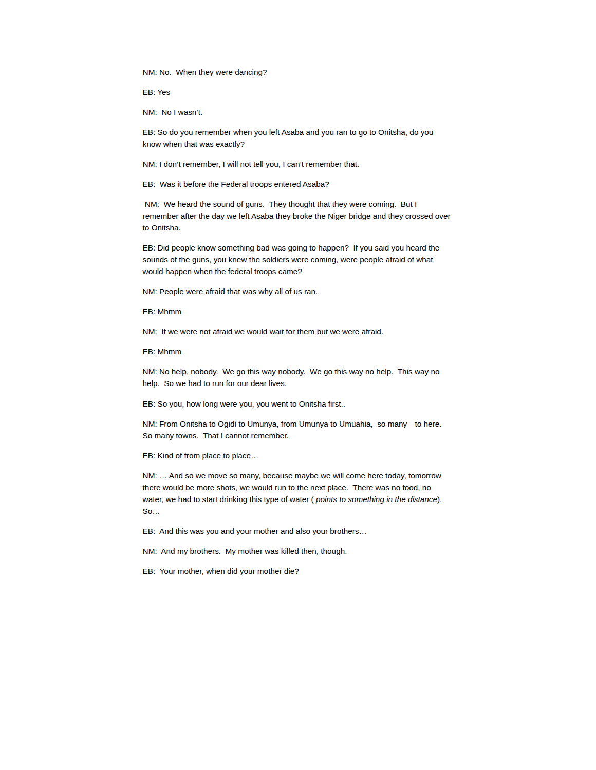NM: No. When they were dancing?
EB: Yes
NM: No I wasn’t.
EB: So do you remember when you left Asaba and you ran to go to Onitsha, do you know when that was exactly?
NM: I don’t remember, I will not tell you, I can’t remember that.
EB: Was it before the Federal troops entered Asaba?
NM: We heard the sound of guns. They thought that they were coming. But I remember after the day we left Asaba they broke the Niger bridge and they crossed over to Onitsha.
EB: Did people know something bad was going to happen? If you said you heard the sounds of the guns, you knew the soldiers were coming, were people afraid of what would happen when the federal troops came?
NM: People were afraid that was why all of us ran.
EB: Mhmm
NM: If we were not afraid we would wait for them but we were afraid.
EB: Mhmm
NM: No help, nobody. We go this way nobody. We go this way no help. This way no help. So we had to run for our dear lives.
EB: So you, how long were you, you went to Onitsha first..
NM: From Onitsha to Ogidi to Umunya, from Umunya to Umuahia, so many—to here. So many towns. That I cannot remember.
EB: Kind of from place to place…
NM: … And so we move so many, because maybe we will come here today, tomorrow there would be more shots, we would run to the next place. There was no food, no water, we had to start drinking this type of water ( points to something in the distance). So…
EB: And this was you and your mother and also your brothers…
NM: And my brothers. My mother was killed then, though.
EB: Your mother, when did your mother die?